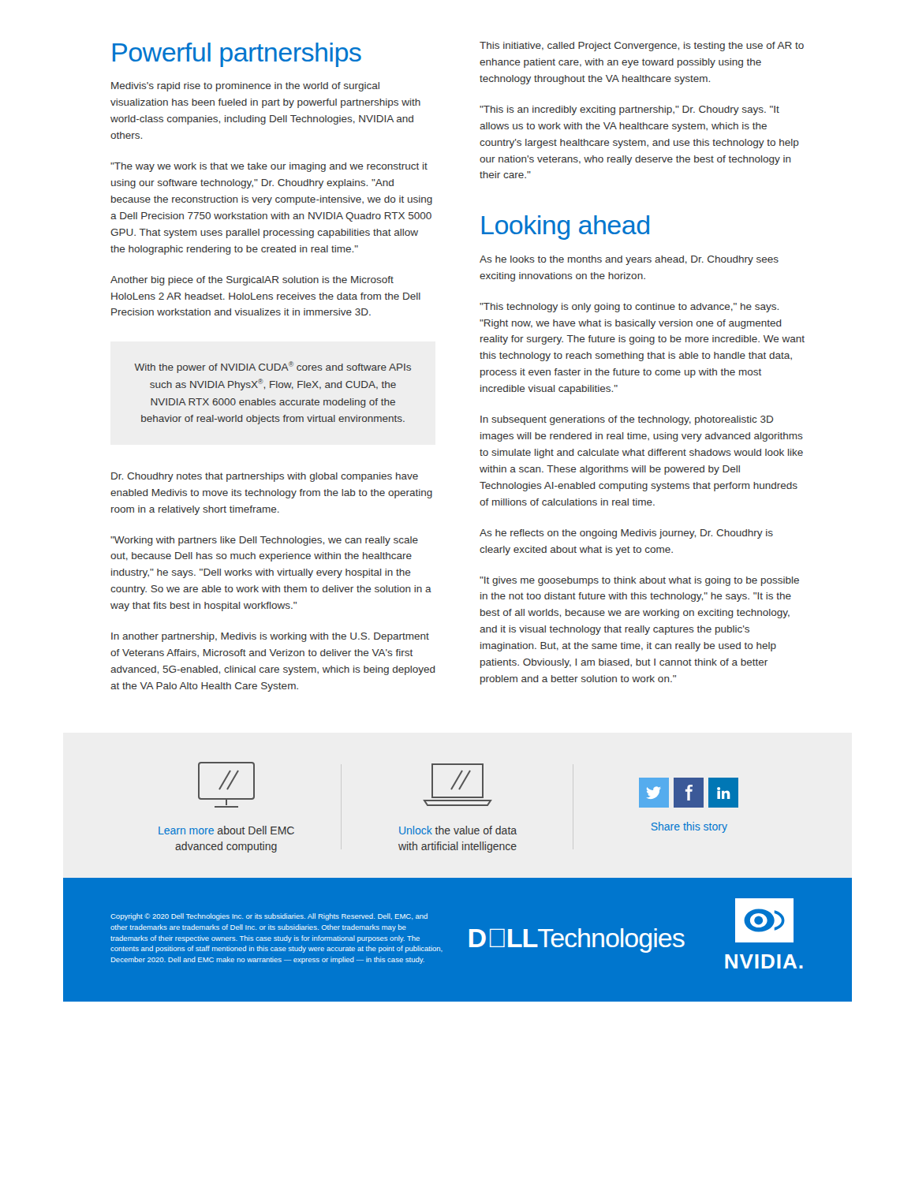Powerful partnerships
Medivis's rapid rise to prominence in the world of surgical visualization has been fueled in part by powerful partnerships with world-class companies, including Dell Technologies, NVIDIA and others.
"The way we work is that we take our imaging and we reconstruct it using our software technology," Dr. Choudhry explains. "And because the reconstruction is very compute-intensive, we do it using a Dell Precision 7750 workstation with an NVIDIA Quadro RTX 5000 GPU. That system uses parallel processing capabilities that allow the holographic rendering to be created in real time."
Another big piece of the SurgicalAR solution is the Microsoft HoloLens 2 AR headset. HoloLens receives the data from the Dell Precision workstation and visualizes it in immersive 3D.
With the power of NVIDIA CUDA® cores and software APIs such as NVIDIA PhysX®, Flow, FleX, and CUDA, the NVIDIA RTX 6000 enables accurate modeling of the behavior of real-world objects from virtual environments.
Dr. Choudhry notes that partnerships with global companies have enabled Medivis to move its technology from the lab to the operating room in a relatively short timeframe.
"Working with partners like Dell Technologies, we can really scale out, because Dell has so much experience within the healthcare industry," he says. "Dell works with virtually every hospital in the country. So we are able to work with them to deliver the solution in a way that fits best in hospital workflows."
In another partnership, Medivis is working with the U.S. Department of Veterans Affairs, Microsoft and Verizon to deliver the VA's first advanced, 5G-enabled, clinical care system, which is being deployed at the VA Palo Alto Health Care System.
This initiative, called Project Convergence, is testing the use of AR to enhance patient care, with an eye toward possibly using the technology throughout the VA healthcare system.
"This is an incredibly exciting partnership," Dr. Choudry says. "It allows us to work with the VA healthcare system, which is the country's largest healthcare system, and use this technology to help our nation's veterans, who really deserve the best of technology in their care."
Looking ahead
As he looks to the months and years ahead, Dr. Choudhry sees exciting innovations on the horizon.
"This technology is only going to continue to advance," he says. "Right now, we have what is basically version one of augmented reality for surgery. The future is going to be more incredible. We want this technology to reach something that is able to handle that data, process it even faster in the future to come up with the most incredible visual capabilities."
In subsequent generations of the technology, photorealistic 3D images will be rendered in real time, using very advanced algorithms to simulate light and calculate what different shadows would look like within a scan. These algorithms will be powered by Dell Technologies AI-enabled computing systems that perform hundreds of millions of calculations in real time.
As he reflects on the ongoing Medivis journey, Dr. Choudhry is clearly excited about what is yet to come.
"It gives me goosebumps to think about what is going to be possible in the not too distant future with this technology," he says. "It is the best of all worlds, because we are working on exciting technology, and it is visual technology that really captures the public's imagination. But, at the same time, it can really be used to help patients. Obviously, I am biased, but I cannot think of a better problem and a better solution to work on."
Learn more about Dell EMC
advanced computing
Unlock the value of data
with artificial intelligence
Share this story
Copyright © 2020 Dell Technologies Inc. or its subsidiaries. All Rights Reserved. Dell, EMC, and other trademarks are trademarks of Dell Inc. or its subsidiaries. Other trademarks may be trademarks of their respective owners. This case study is for informational purposes only. The contents and positions of staff mentioned in this case study were accurate at the point of publication, December 2020. Dell and EMC make no warranties — express or implied — in this case study.
D⃠LLTechnologies
NVIDIA.